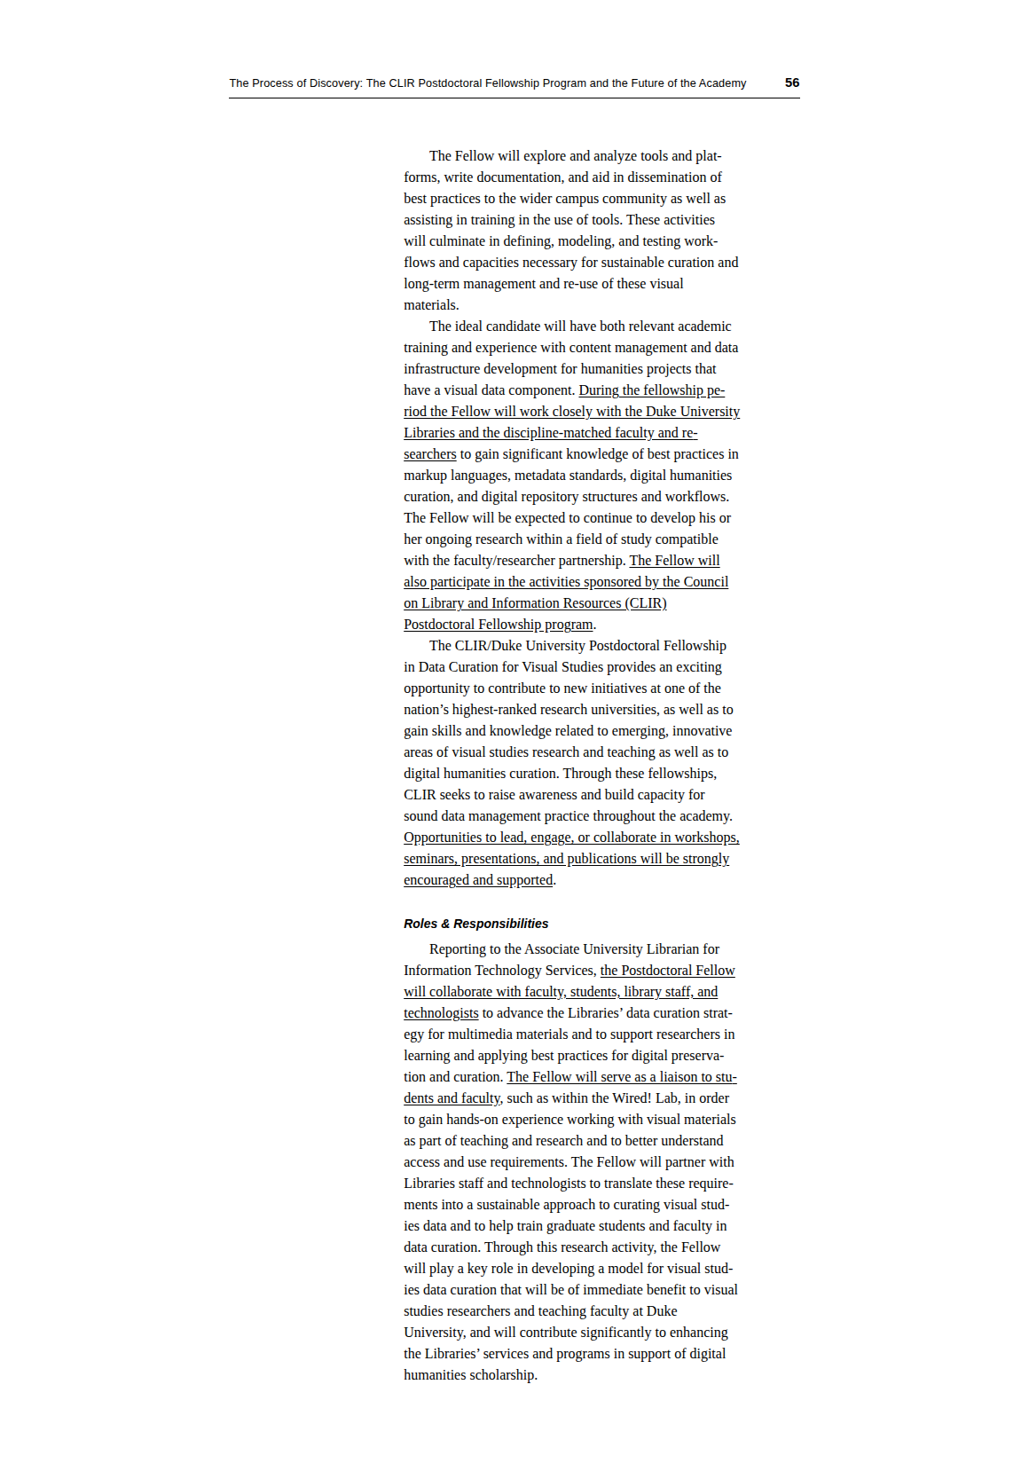The Process of Discovery: The CLIR Postdoctoral Fellowship Program and the Future of the Academy 56
The Fellow will explore and analyze tools and platforms, write documentation, and aid in dissemination of best practices to the wider campus community as well as assisting in training in the use of tools. These activities will culminate in defining, modeling, and testing workflows and capacities necessary for sustainable curation and long-term management and re-use of these visual materials.
The ideal candidate will have both relevant academic training and experience with content management and data infrastructure development for humanities projects that have a visual data component. During the fellowship period the Fellow will work closely with the Duke University Libraries and the discipline-matched faculty and researchers to gain significant knowledge of best practices in markup languages, metadata standards, digital humanities curation, and digital repository structures and workflows. The Fellow will be expected to continue to develop his or her ongoing research within a field of study compatible with the faculty/researcher partnership. The Fellow will also participate in the activities sponsored by the Council on Library and Information Resources (CLIR) Postdoctoral Fellowship program.
The CLIR/Duke University Postdoctoral Fellowship in Data Curation for Visual Studies provides an exciting opportunity to contribute to new initiatives at one of the nation’s highest-ranked research universities, as well as to gain skills and knowledge related to emerging, innovative areas of visual studies research and teaching as well as to digital humanities curation. Through these fellowships, CLIR seeks to raise awareness and build capacity for sound data management practice throughout the academy. Opportunities to lead, engage, or collaborate in workshops, seminars, presentations, and publications will be strongly encouraged and supported.
Roles & Responsibilities
Reporting to the Associate University Librarian for Information Technology Services, the Postdoctoral Fellow will collaborate with faculty, students, library staff, and technologists to advance the Libraries’ data curation strategy for multimedia materials and to support researchers in learning and applying best practices for digital preservation and curation. The Fellow will serve as a liaison to students and faculty, such as within the Wired! Lab, in order to gain hands-on experience working with visual materials as part of teaching and research and to better understand access and use requirements. The Fellow will partner with Libraries staff and technologists to translate these requirements into a sustainable approach to curating visual studies data and to help train graduate students and faculty in data curation. Through this research activity, the Fellow will play a key role in developing a model for visual studies data curation that will be of immediate benefit to visual studies researchers and teaching faculty at Duke University, and will contribute significantly to enhancing the Libraries’ services and programs in support of digital humanities scholarship.